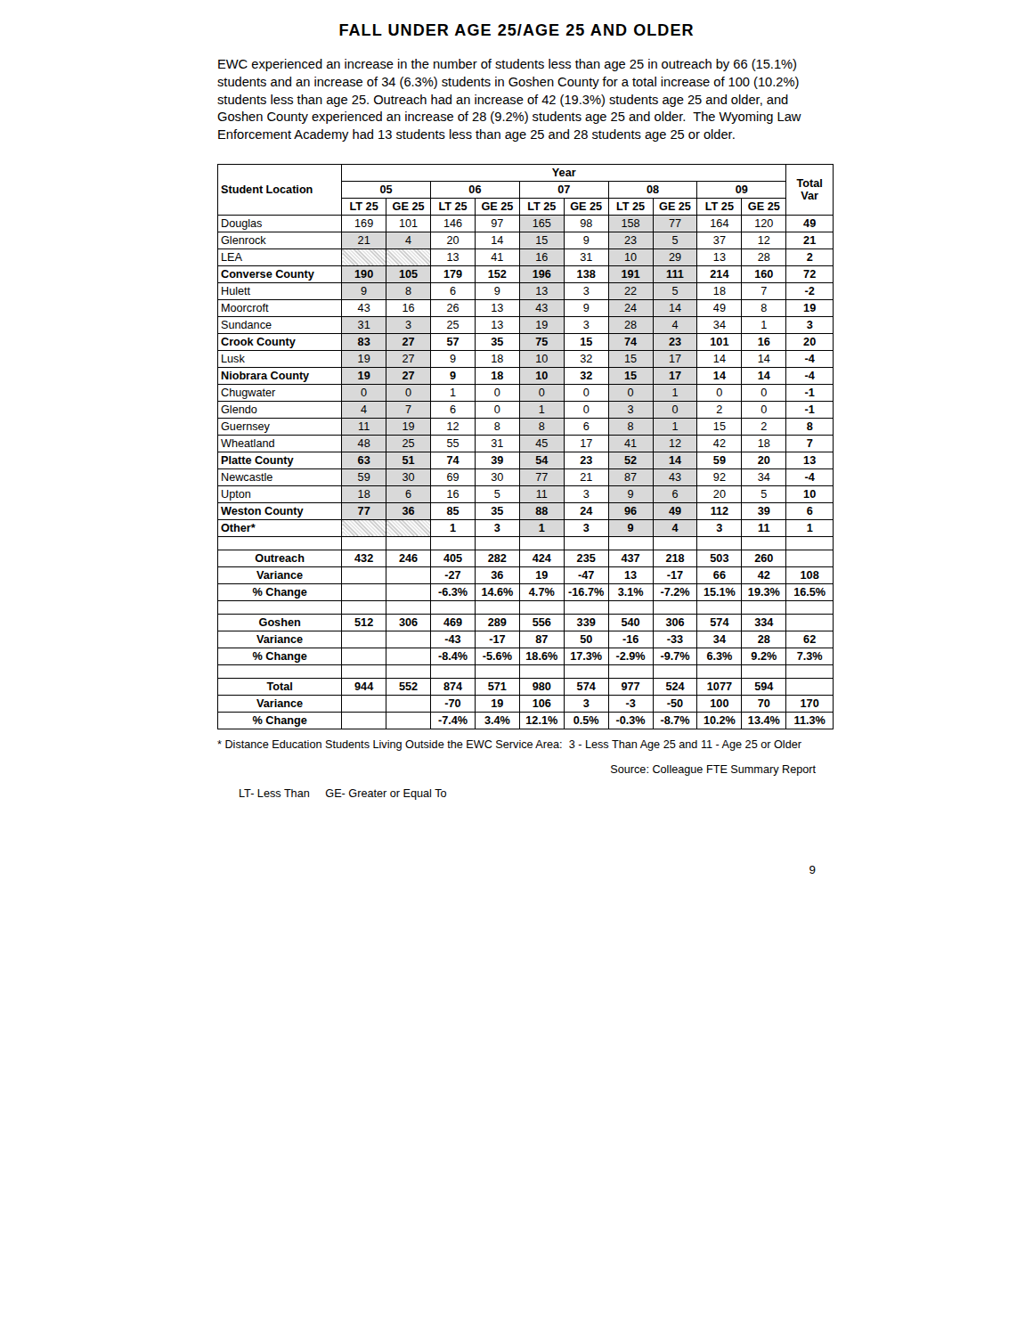FALL UNDER AGE 25/AGE 25 AND OLDER
EWC experienced an increase in the number of students less than age 25 in outreach by 66 (15.1%) students and an increase of 34 (6.3%) students in Goshen County for a total increase of 100 (10.2%) students less than age 25. Outreach had an increase of 42 (19.3%) students age 25 and older, and Goshen County experienced an increase of 28 (9.2%) students age 25 and older. The Wyoming Law Enforcement Academy had 13 students less than age 25 and 28 students age 25 or older.
| Student Location | Year | Total Var |
| --- | --- | --- |
| 05 | 06 | 07 | 08 | 09 |
| LT 25 | GE 25 | LT 25 | GE 25 | LT 25 | GE 25 | LT 25 | GE 25 | LT 25 | GE 25 |
| Douglas | 169 | 101 | 146 | 97 | 165 | 98 | 158 | 77 | 164 | 120 | 49 |
| Glenrock | 21 | 4 | 20 | 14 | 15 | 9 | 23 | 5 | 37 | 12 | 21 |
| LEA | | | 13 | 41 | 16 | 31 | 10 | 29 | 13 | 28 | 2 |
| Converse County | 190 | 105 | 179 | 152 | 196 | 138 | 191 | 111 | 214 | 160 | 72 |
| Hulett | 9 | 8 | 6 | 9 | 13 | 3 | 22 | 5 | 18 | 7 | -2 |
| Moorcroft | 43 | 16 | 26 | 13 | 43 | 9 | 24 | 14 | 49 | 8 | 19 |
| Sundance | 31 | 3 | 25 | 13 | 19 | 3 | 28 | 4 | 34 | 1 | 3 |
| Crook County | 83 | 27 | 57 | 35 | 75 | 15 | 74 | 23 | 101 | 16 | 20 |
| Lusk | 19 | 27 | 9 | 18 | 10 | 32 | 15 | 17 | 14 | 14 | -4 |
| Niobrara County | 19 | 27 | 9 | 18 | 10 | 32 | 15 | 17 | 14 | 14 | -4 |
| Chugwater | 0 | 0 | 1 | 0 | 0 | 0 | 0 | 1 | 0 | 0 | -1 |
| Glendo | 4 | 7 | 6 | 0 | 1 | 0 | 3 | 0 | 2 | 0 | -1 |
| Guernsey | 11 | 19 | 12 | 8 | 8 | 6 | 8 | 1 | 15 | 2 | 8 |
| Wheatland | 48 | 25 | 55 | 31 | 45 | 17 | 41 | 12 | 42 | 18 | 7 |
| Platte County | 63 | 51 | 74 | 39 | 54 | 23 | 52 | 14 | 59 | 20 | 13 |
| Newcastle | 59 | 30 | 69 | 30 | 77 | 21 | 87 | 43 | 92 | 34 | -4 |
| Upton | 18 | 6 | 16 | 5 | 11 | 3 | 9 | 6 | 20 | 5 | 10 |
| Weston County | 77 | 36 | 85 | 35 | 88 | 24 | 96 | 49 | 112 | 39 | 6 |
| Other* | | | 1 | 3 | 1 | 3 | 9 | 4 | 3 | 11 | 1 |
| Outreach | 432 | 246 | 405 | 282 | 424 | 235 | 437 | 218 | 503 | 260 | |
| Variance | | | -27 | 36 | 19 | -47 | 13 | -17 | 66 | 42 | 108 |
| % Change | | | -6.3% | 14.6% | 4.7% | -16.7% | 3.1% | -7.2% | 15.1% | 19.3% | 16.5% |
| Goshen | 512 | 306 | 469 | 289 | 556 | 339 | 540 | 306 | 574 | 334 | |
| Variance | | | -43 | -17 | 87 | 50 | -16 | -33 | 34 | 28 | 62 |
| % Change | | | -8.4% | -5.6% | 18.6% | 17.3% | -2.9% | -9.7% | 6.3% | 9.2% | 7.3% |
| Total | 944 | 552 | 874 | 571 | 980 | 574 | 977 | 524 | 1077 | 594 | |
| Variance | | | -70 | 19 | 106 | 3 | -3 | -50 | 100 | 70 | 170 |
| % Change | | | -7.4% | 3.4% | 12.1% | 0.5% | -0.3% | -8.7% | 10.2% | 13.4% | 11.3% |
* Distance Education Students Living Outside the EWC Service Area: 3 - Less Than Age 25 and 11 - Age 25 or Older
Source: Colleague FTE Summary Report
LT- Less Than GE- Greater or Equal To
9